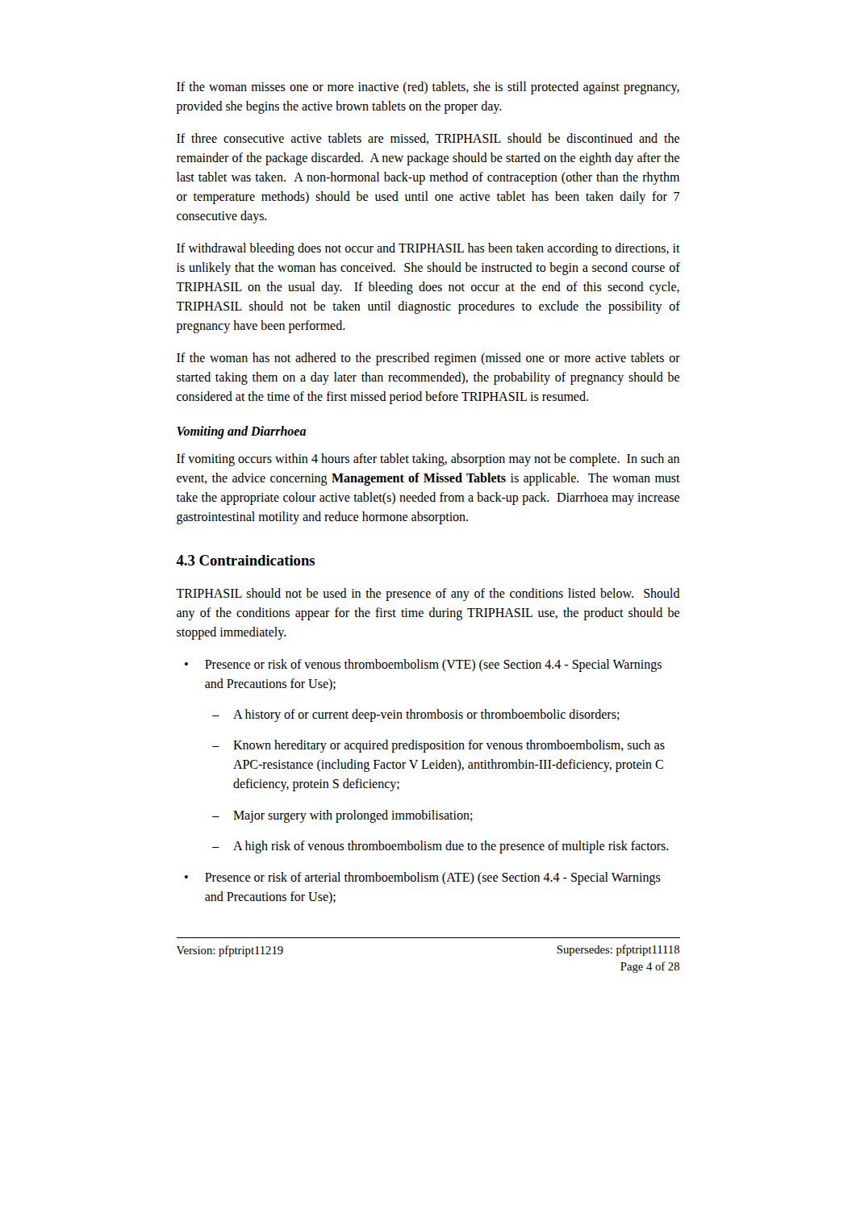If the woman misses one or more inactive (red) tablets, she is still protected against pregnancy, provided she begins the active brown tablets on the proper day.
If three consecutive active tablets are missed, TRIPHASIL should be discontinued and the remainder of the package discarded. A new package should be started on the eighth day after the last tablet was taken. A non-hormonal back-up method of contraception (other than the rhythm or temperature methods) should be used until one active tablet has been taken daily for 7 consecutive days.
If withdrawal bleeding does not occur and TRIPHASIL has been taken according to directions, it is unlikely that the woman has conceived. She should be instructed to begin a second course of TRIPHASIL on the usual day. If bleeding does not occur at the end of this second cycle, TRIPHASIL should not be taken until diagnostic procedures to exclude the possibility of pregnancy have been performed.
If the woman has not adhered to the prescribed regimen (missed one or more active tablets or started taking them on a day later than recommended), the probability of pregnancy should be considered at the time of the first missed period before TRIPHASIL is resumed.
Vomiting and Diarrhoea
If vomiting occurs within 4 hours after tablet taking, absorption may not be complete. In such an event, the advice concerning Management of Missed Tablets is applicable. The woman must take the appropriate colour active tablet(s) needed from a back-up pack. Diarrhoea may increase gastrointestinal motility and reduce hormone absorption.
4.3 Contraindications
TRIPHASIL should not be used in the presence of any of the conditions listed below. Should any of the conditions appear for the first time during TRIPHASIL use, the product should be stopped immediately.
Presence or risk of venous thromboembolism (VTE) (see Section 4.4 - Special Warnings and Precautions for Use);
A history of or current deep-vein thrombosis or thromboembolic disorders;
Known hereditary or acquired predisposition for venous thromboembolism, such as APC-resistance (including Factor V Leiden), antithrombin-III-deficiency, protein C deficiency, protein S deficiency;
Major surgery with prolonged immobilisation;
A high risk of venous thromboembolism due to the presence of multiple risk factors.
Presence or risk of arterial thromboembolism (ATE) (see Section 4.4 - Special Warnings and Precautions for Use);
Version: pfptript11219
Supersedes: pfptript11118
Page 4 of 28